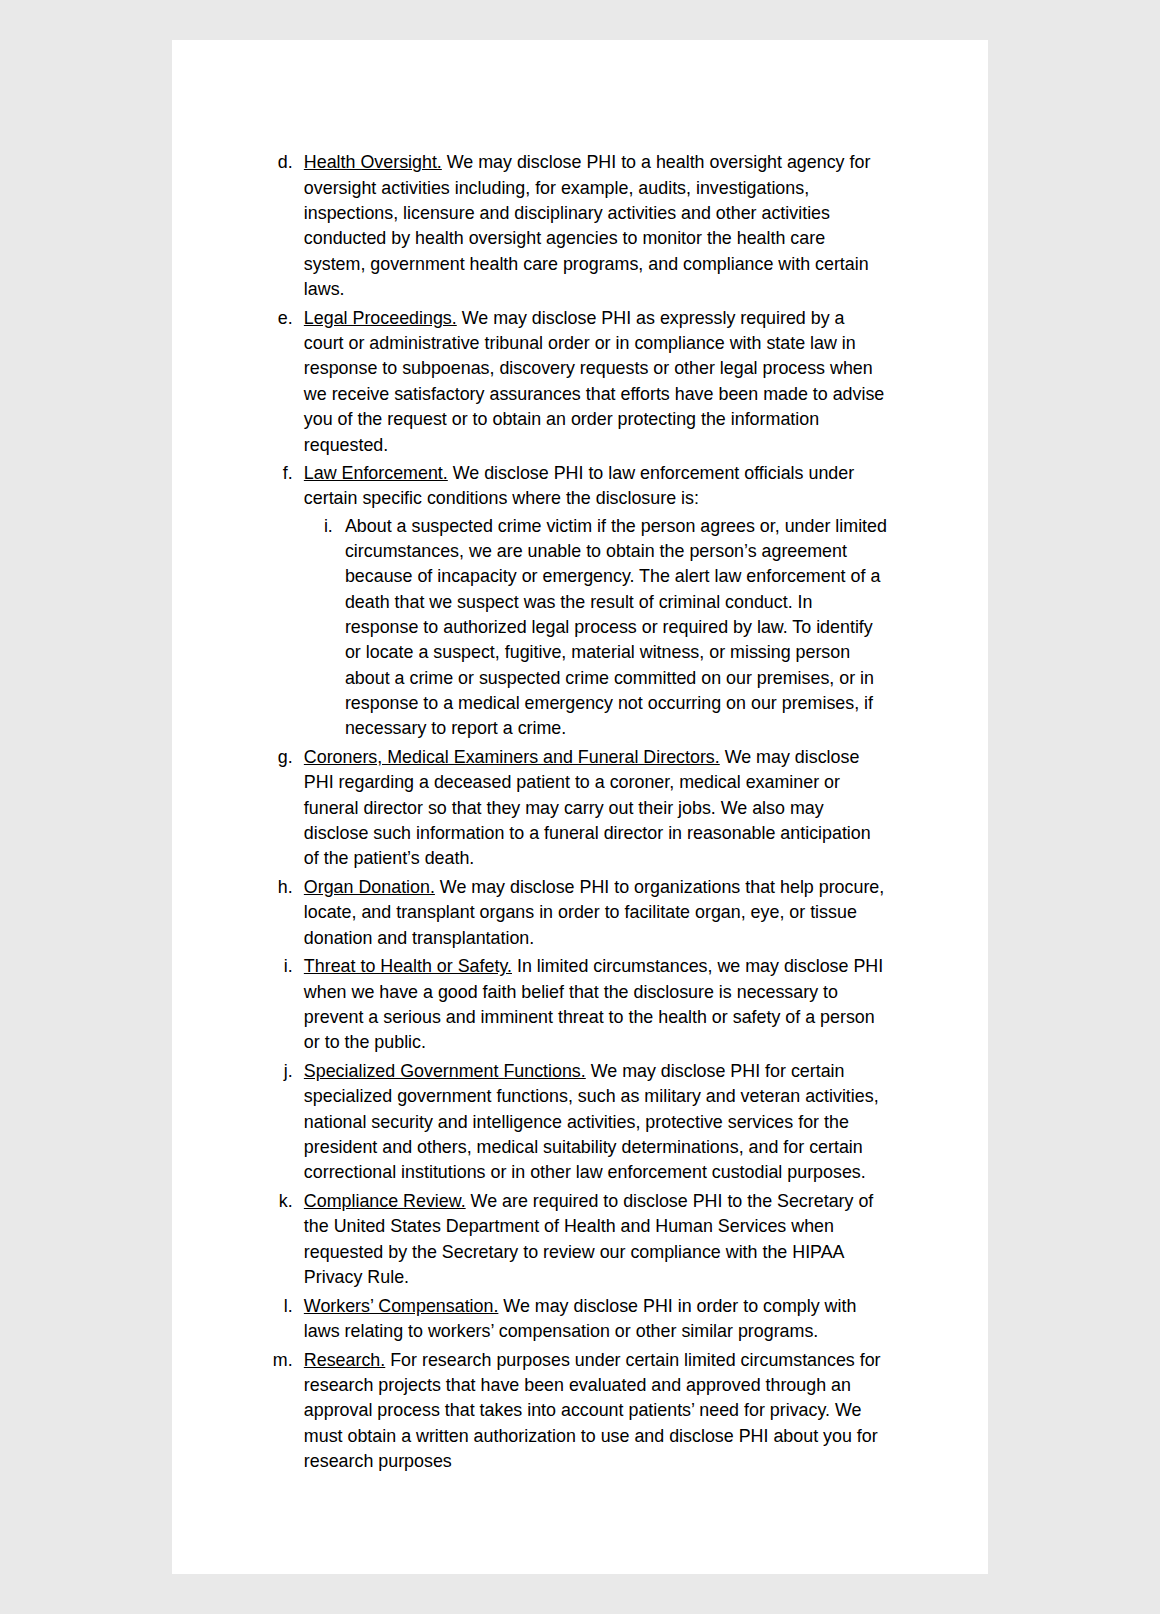Health Oversight. We may disclose PHI to a health oversight agency for oversight activities including, for example, audits, investigations, inspections, licensure and disciplinary activities and other activities conducted by health oversight agencies to monitor the health care system, government health care programs, and compliance with certain laws.
Legal Proceedings. We may disclose PHI as expressly required by a court or administrative tribunal order or in compliance with state law in response to subpoenas, discovery requests or other legal process when we receive satisfactory assurances that efforts have been made to advise you of the request or to obtain an order protecting the information requested.
Law Enforcement. We disclose PHI to law enforcement officials under certain specific conditions where the disclosure is:
About a suspected crime victim if the person agrees or, under limited circumstances, we are unable to obtain the person’s agreement because of incapacity or emergency. The alert law enforcement of a death that we suspect was the result of criminal conduct. In response to authorized legal process or required by law. To identify or locate a suspect, fugitive, material witness, or missing person about a crime or suspected crime committed on our premises, or in response to a medical emergency not occurring on our premises, if necessary to report a crime.
Coroners, Medical Examiners and Funeral Directors. We may disclose PHI regarding a deceased patient to a coroner, medical examiner or funeral director so that they may carry out their jobs. We also may disclose such information to a funeral director in reasonable anticipation of the patient’s death.
Organ Donation. We may disclose PHI to organizations that help procure, locate, and transplant organs in order to facilitate organ, eye, or tissue donation and transplantation.
Threat to Health or Safety. In limited circumstances, we may disclose PHI when we have a good faith belief that the disclosure is necessary to prevent a serious and imminent threat to the health or safety of a person or to the public.
Specialized Government Functions. We may disclose PHI for certain specialized government functions, such as military and veteran activities, national security and intelligence activities, protective services for the president and others, medical suitability determinations, and for certain correctional institutions or in other law enforcement custodial purposes.
Compliance Review. We are required to disclose PHI to the Secretary of the United States Department of Health and Human Services when requested by the Secretary to review our compliance with the HIPAA Privacy Rule.
Workers’ Compensation. We may disclose PHI in order to comply with laws relating to workers’ compensation or other similar programs.
Research. For research purposes under certain limited circumstances for research projects that have been evaluated and approved through an approval process that takes into account patients’ need for privacy. We must obtain a written authorization to use and disclose PHI about you for research purposes